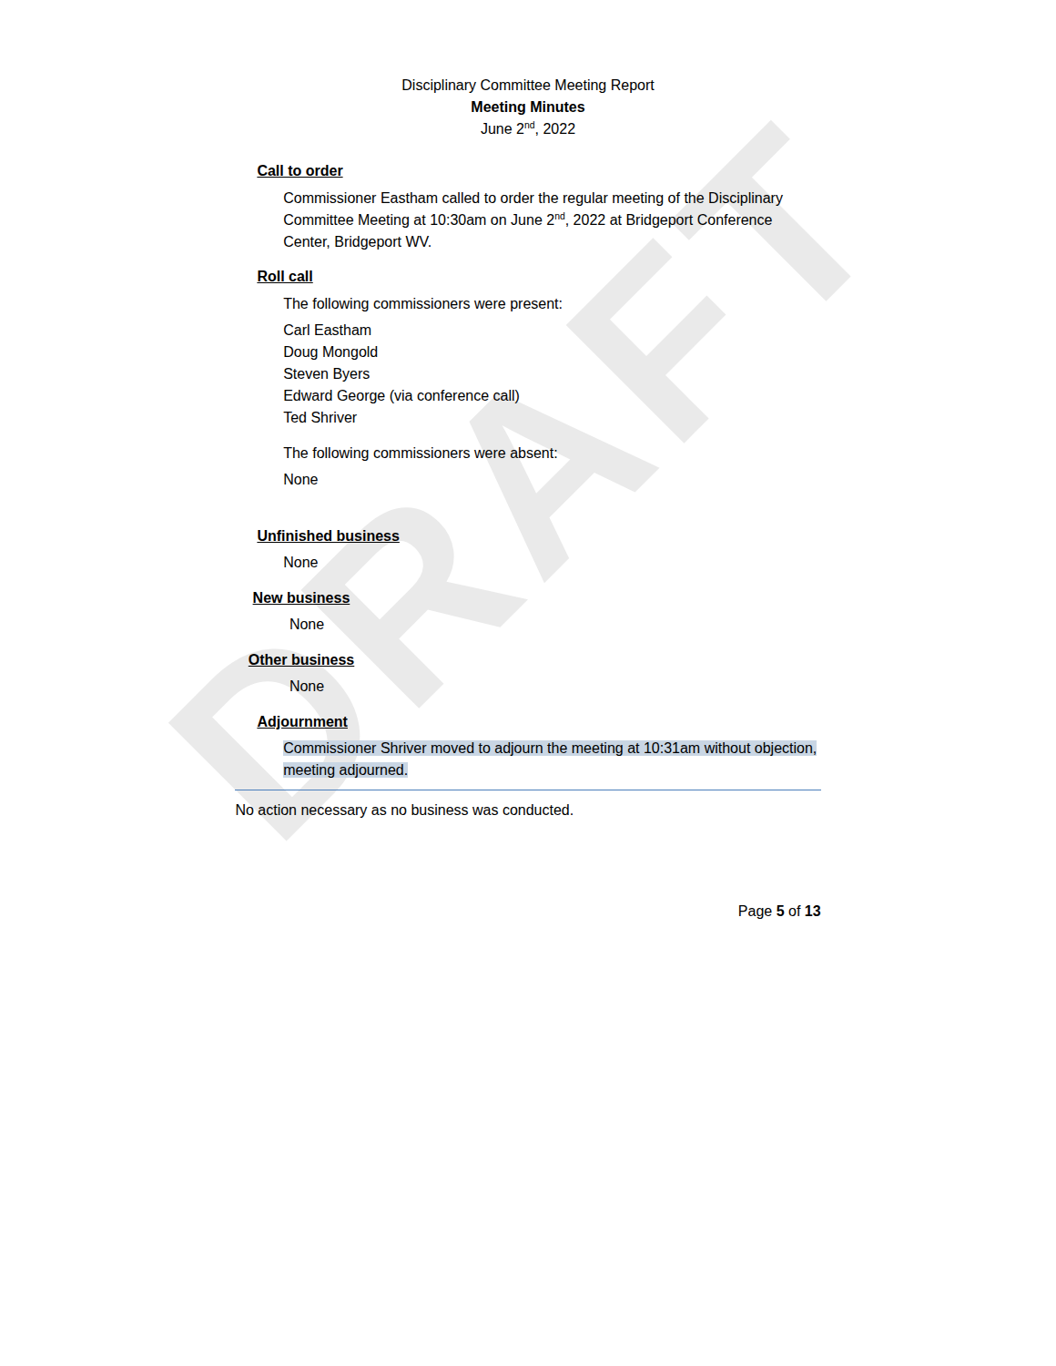DRAFT
Disciplinary Committee Meeting Report
Meeting Minutes
June 2nd, 2022
Call to order
Commissioner Eastham called to order the regular meeting of the Disciplinary Committee Meeting at 10:30am on June 2nd, 2022 at Bridgeport Conference Center, Bridgeport WV.
Roll call
The following commissioners were present:
Carl Eastham
Doug Mongold
Steven Byers
Edward George (via conference call)
Ted Shriver
The following commissioners were absent:
None
Unfinished business
None
New business
None
Other business
None
Adjournment
Commissioner Shriver moved to adjourn the meeting at 10:31am without objection, meeting adjourned.
No action necessary as no business was conducted.
Page 5 of 13